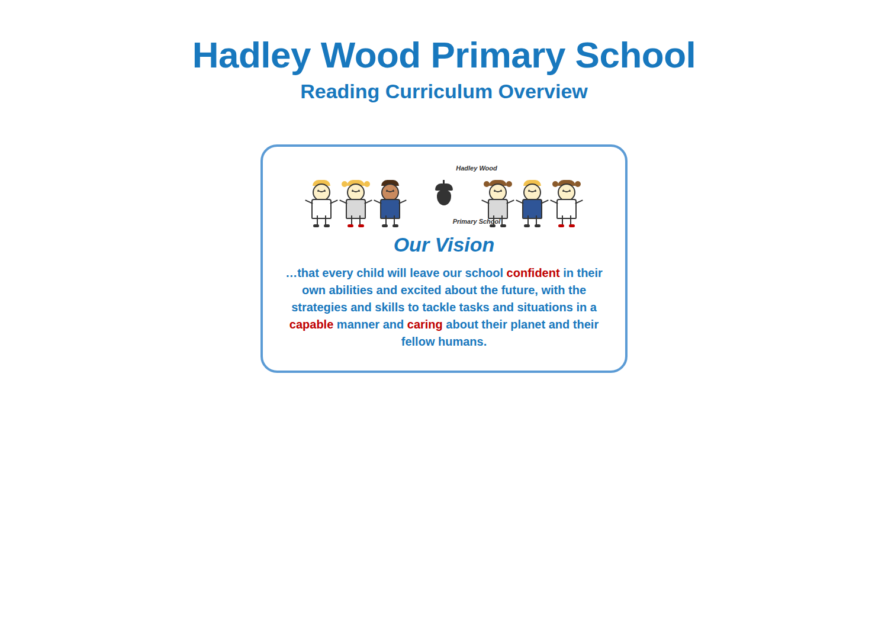Hadley Wood Primary School
Reading Curriculum Overview
Hadley Wood Primary School
Our Vision
…that every child will leave our school confident in their own abilities and excited about the future, with the strategies and skills to tackle tasks and situations in a capable manner and caring about their planet and their fellow humans.